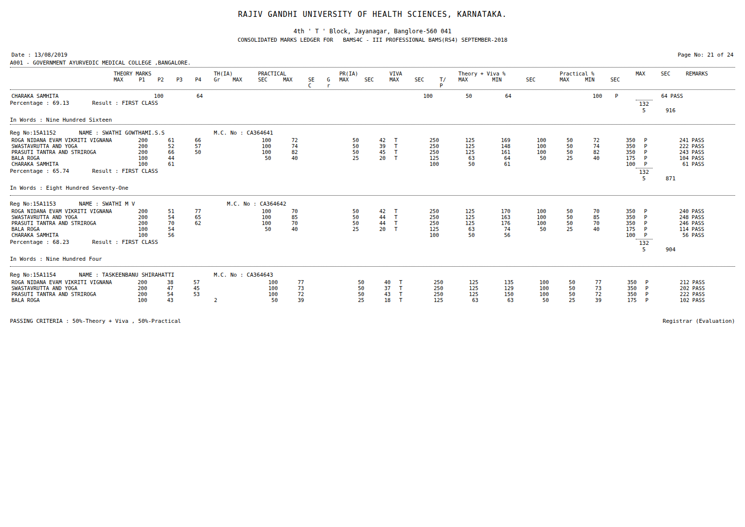RAJIV GANDHI UNIVERSITY OF HEALTH SCIENCES, KARNATAKA.
4th ' T ' Block, Jayanagar, Banglore-560 041
CONSOLIDATED MARKS LEDGER FOR BAMS4C - III PROFESSIONAL BAMS(RS4) SEPTEMBER-2018
| Date : 13/08/2019 | Page No: 21 of 24 |
A001 - GOVERNMENT AYURVEDIC MEDICAL COLLEGE ,BANGALORE.
| | THEORY MARKS | TH(IA) | PRACTICAL | PR(IA) | VIVA | Theory + Viva % | Practical % | MAX | SEC | REMARKS |
| --- | --- | --- | --- | --- | --- | --- | --- | --- | --- | --- |
| | MAX | P1 | P2 | P3 | P4 | Gr | MAX | SEC | MAX | SE | G | MAX | SEC | MAX | SEC | T/ | MAX | MIN | SEC | MAX | MIN | SEC | | | | |
| | | | | C | r | | | P | | | | | |
| CHARAKA SAMHITA | 100 | 64 | | | | | | | | | | | | | | | 100 | 50 | 64 | | | | 100 | P | 64 | PASS |
Percentage : 69.13 Result : FIRST CLASS 132
5 916
In Words : Nine Hundred Sixteen
Reg No:15A1152 NAME : SWATHI GOWTHAMI.S.S M.C. No : CA364641
| ROGA NIDANA EVAM VIKRITI VIGNANA | 200 | 61 | 66 | | | | | 100 | 72 | | | | | 50 | 42 | T | 250 | 125 | 169 | 100 | 50 | 72 | 350 | P | 241 | PASS |
| SWASTAVRUTTA AND YOGA | 200 | 52 | 57 | | | | | 100 | 74 | | | | | 50 | 39 | T | 250 | 125 | 148 | 100 | 50 | 74 | 350 | P | 222 | PASS |
| PRASUTI TANTRA AND STRIROGA | 200 | 66 | 50 | | | | | 100 | 82 | | | | | 50 | 45 | T | 250 | 125 | 161 | 100 | 50 | 82 | 350 | P | 243 | PASS |
| BALA ROGA | 100 | 44 | | | | | | 50 | 40 | | | | | 25 | 20 | T | 125 | 63 | 64 | 50 | 25 | 40 | 175 | P | 104 | PASS |
| CHARAKA SAMHITA | 100 | 61 | | | | | | | | | | | | | | | 100 | 50 | 61 | | | | 100 | P | 61 | PASS |
Percentage : 65.74 Result : FIRST CLASS 132
5 871
In Words : Eight Hundred Seventy-One
Reg No:15A1153 NAME : SWATHI M V M.C. No : CA364642
| ROGA NIDANA EVAM VIKRITI VIGNANA | 200 | 51 | 77 | | | | | 100 | 70 | | | | | 50 | 42 | T | 250 | 125 | 170 | 100 | 50 | 70 | 350 | P | 240 | PASS |
| SWASTAVRUTTA AND YOGA | 200 | 54 | 65 | | | | | 100 | 85 | | | | | 50 | 44 | T | 250 | 125 | 163 | 100 | 50 | 85 | 350 | P | 248 | PASS |
| PRASUTI TANTRA AND STRIROGA | 200 | 70 | 62 | | | | | 100 | 70 | | | | | 50 | 44 | T | 250 | 125 | 176 | 100 | 50 | 70 | 350 | P | 246 | PASS |
| BALA ROGA | 100 | 54 | | | | | | 50 | 40 | | | | | 25 | 20 | T | 125 | 63 | 74 | 50 | 25 | 40 | 175 | P | 114 | PASS |
| CHARAKA SAMHITA | 100 | 56 | | | | | | | | | | | | | | | 100 | 50 | 56 | | | | 100 | P | 56 | PASS |
Percentage : 68.23 Result : FIRST CLASS 132
5 904
In Words : Nine Hundred Four
Reg No:15A1154 NAME : TASKEENBANU SHIRAHATTI M.C. No : CA364643
| ROGA NIDANA EVAM VIKRITI VIGNANA | 200 | 38 | 57 | | | | | 100 | 77 | | | | | 50 | 40 | T | 250 | 125 | 135 | 100 | 50 | 77 | 350 | P | 212 | PASS |
| SWASTAVRUTTA AND YOGA | 200 | 47 | 45 | | | | | 100 | 73 | | | | | 50 | 37 | T | 250 | 125 | 129 | 100 | 50 | 73 | 350 | P | 202 | PASS |
| PRASUTI TANTRA AND STRIROGA | 200 | 54 | 53 | | | | | 100 | 72 | | | | | 50 | 43 | T | 250 | 125 | 150 | 100 | 50 | 72 | 350 | P | 222 | PASS |
| BALA ROGA | 100 | 43 | | 2 | | | | 50 | 39 | | | | | 25 | 18 | T | 125 | 63 | 63 | 50 | 25 | 39 | 175 | P | 102 | PASS |
PASSING CRITERIA : 50%-Theory + Viva , 50%-Practical
Registrar (Evaluation)